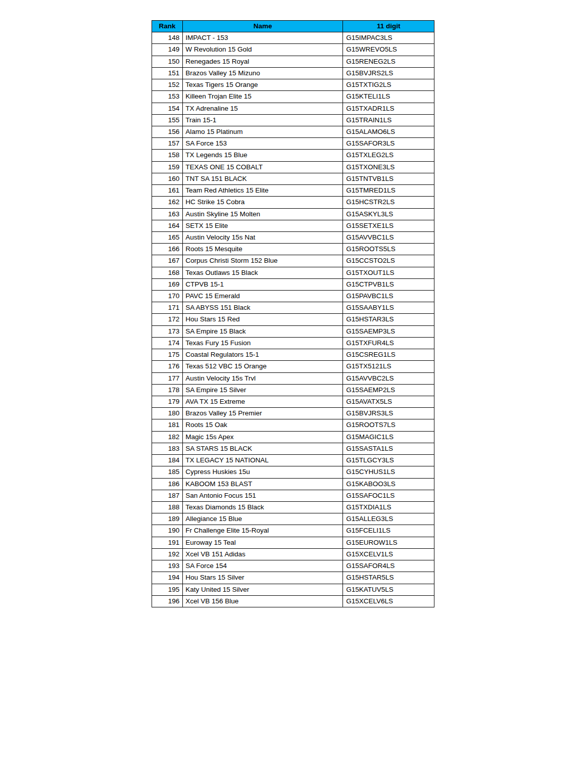| Rank | Name | 11 digit |
| --- | --- | --- |
| 148 | IMPACT - 153 | G15IMPAC3LS |
| 149 | W Revolution 15 Gold | G15WREVO5LS |
| 150 | Renegades 15 Royal | G15RENEG2LS |
| 151 | Brazos Valley 15 Mizuno | G15BVJRS2LS |
| 152 | Texas Tigers 15 Orange | G15TXTIG2LS |
| 153 | Killeen Trojan Elite 15 | G15KTELI1LS |
| 154 | TX Adrenaline 15 | G15TXADR1LS |
| 155 | Train 15-1 | G15TRAIN1LS |
| 156 | Alamo 15 Platinum | G15ALAMO6LS |
| 157 | SA Force 153 | G15SAFOR3LS |
| 158 | TX Legends 15 Blue | G15TXLEG2LS |
| 159 | TEXAS ONE 15 COBALT | G15TXONE3LS |
| 160 | TNT SA 151 BLACK | G15TNTVB1LS |
| 161 | Team Red Athletics 15 Elite | G15TMRED1LS |
| 162 | HC Strike 15 Cobra | G15HCSTR2LS |
| 163 | Austin Skyline 15 Molten | G15ASKYL3LS |
| 164 | SETX 15 Elite | G15SETXE1LS |
| 165 | Austin Velocity 15s Nat | G15AVVBC1LS |
| 166 | Roots 15 Mesquite | G15ROOTS5LS |
| 167 | Corpus Christi Storm 152 Blue | G15CCSTO2LS |
| 168 | Texas Outlaws 15 Black | G15TXOUT1LS |
| 169 | CTPVB 15-1 | G15CTPVB1LS |
| 170 | PAVC 15 Emerald | G15PAVBC1LS |
| 171 | SA ABYSS 151 Black | G15SAABY1LS |
| 172 | Hou Stars 15 Red | G15HSTAR3LS |
| 173 | SA Empire 15 Black | G15SAEMP3LS |
| 174 | Texas Fury 15 Fusion | G15TXFUR4LS |
| 175 | Coastal Regulators 15-1 | G15CSREG1LS |
| 176 | Texas 512 VBC 15 Orange | G15TX5121LS |
| 177 | Austin Velocity 15s Trvl | G15AVVBC2LS |
| 178 | SA Empire 15 Silver | G15SAEMP2LS |
| 179 | AVA TX 15 Extreme | G15AVATX5LS |
| 180 | Brazos Valley 15 Premier | G15BVJRS3LS |
| 181 | Roots 15 Oak | G15ROOTS7LS |
| 182 | Magic 15s Apex | G15MAGIC1LS |
| 183 | SA STARS 15 BLACK | G15SASTA1LS |
| 184 | TX LEGACY 15 NATIONAL | G15TLGCY3LS |
| 185 | Cypress Huskies 15u | G15CYHUS1LS |
| 186 | KABOOM 153 BLAST | G15KABOO3LS |
| 187 | San Antonio Focus 151 | G15SAFOC1LS |
| 188 | Texas Diamonds 15 Black | G15TXDIA1LS |
| 189 | Allegiance 15 Blue | G15ALLEG3LS |
| 190 | Fr Challenge Elite 15-Royal | G15FCELI1LS |
| 191 | Euroway 15 Teal | G15EUROW1LS |
| 192 | Xcel VB 151 Adidas | G15XCELV1LS |
| 193 | SA Force 154 | G15SAFOR4LS |
| 194 | Hou Stars 15 Silver | G15HSTAR5LS |
| 195 | Katy United 15 Silver | G15KATUV5LS |
| 196 | Xcel VB 156 Blue | G15XCELV6LS |